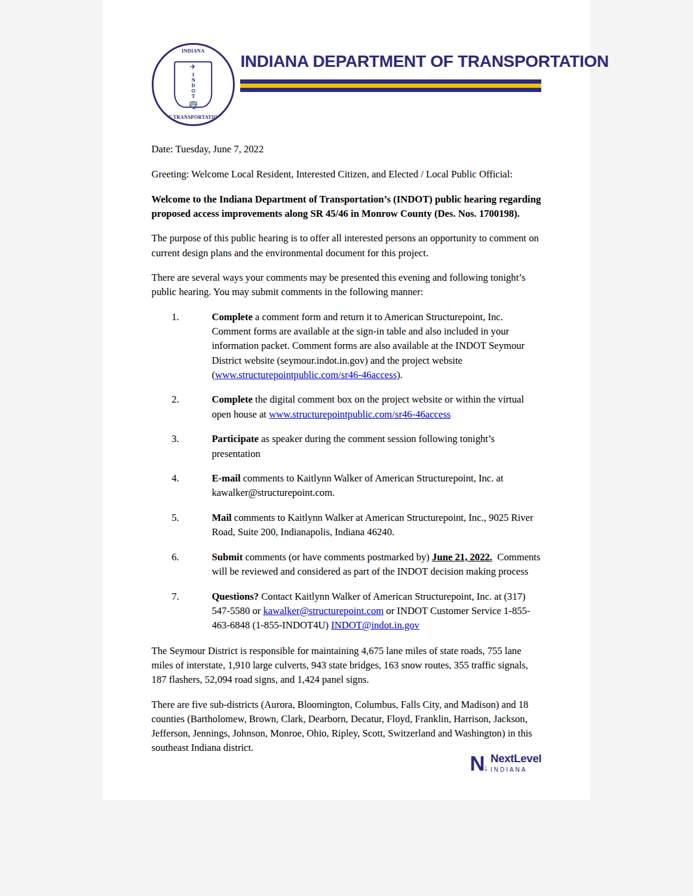INDIANA DEPARTMENT TRANSPORTATION OF TRANSPORTATION
✈ INDOT 🚌
INDIANA DEPARTMENT OF TRANSPORTATION
Date: Tuesday, June 7, 2022
Greeting: Welcome Local Resident, Interested Citizen, and Elected / Local Public Official:
Welcome to the Indiana Department of Transportation’s (INDOT) public hearing regarding proposed access improvements along SR 45/46 in Monrow County (Des. Nos. 1700198).
The purpose of this public hearing is to offer all interested persons an opportunity to comment on current design plans and the environmental document for this project.
There are several ways your comments may be presented this evening and following tonight’s public hearing. You may submit comments in the following manner:
Complete a comment form and return it to American Structurepoint, Inc. Comment forms are available at the sign-in table and also included in your information packet. Comment forms are also available at the INDOT Seymour District website (seymour.indot.in.gov) and the project website (www.structurepointpublic.com/sr46-46access).
Complete the digital comment box on the project website or within the virtual open house at www.structurepointpublic.com/sr46-46access
Participate as speaker during the comment session following tonight’s presentation
E-mail comments to Kaitlynn Walker of American Structurepoint, Inc. at kawalker@structurepoint.com.
Mail comments to Kaitlynn Walker at American Structurepoint, Inc., 9025 River Road, Suite 200, Indianapolis, Indiana 46240.
Submit comments (or have comments postmarked by) June 21, 2022. Comments will be reviewed and considered as part of the INDOT decision making process
Questions? Contact Kaitlynn Walker of American Structurepoint, Inc. at (317) 547-5580 or kawalker@structurepoint.com or INDOT Customer Service 1-855-463-6848 (1-855-INDOT4U) INDOT@indot.in.gov
The Seymour District is responsible for maintaining 4,675 lane miles of state roads, 755 lane miles of interstate, 1,910 large culverts, 943 state bridges, 163 snow routes, 355 traffic signals, 187 flashers, 52,094 road signs, and 1,424 panel signs.
There are five sub-districts (Aurora, Bloomington, Columbus, Falls City, and Madison) and 18 counties (Bartholomew, Brown, Clark, Dearborn, Decatur, Floyd, Franklin, Harrison, Jackson, Jefferson, Jennings, Johnson, Monroe, Ohio, Ripley, Scott, Switzerland and Washington) in this southeast Indiana district.
N↓ NextLevel
INDIANA